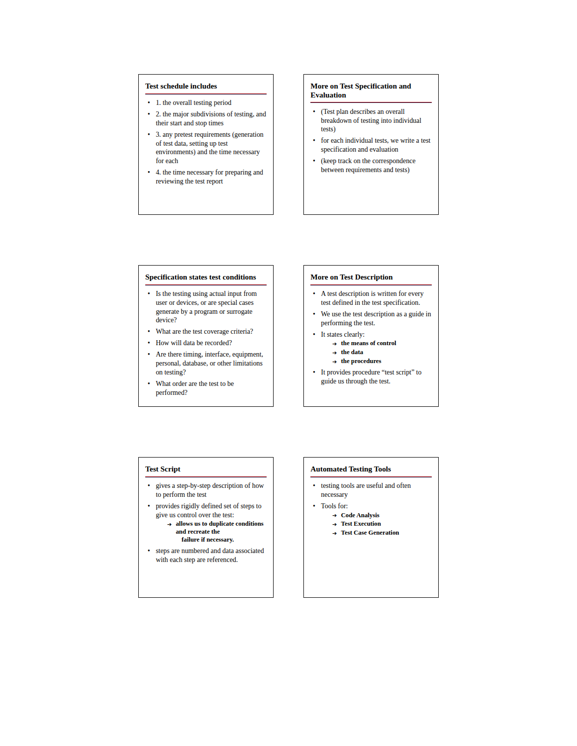Test schedule includes
1. the overall testing period
2. the major subdivisions of testing, and their start and stop times
3. any pretest requirements (generation of test data, setting up test environments) and the time necessary for each
4. the time necessary for preparing and reviewing the test report
More on Test Specification and Evaluation
(Test plan describes an overall breakdown of testing into individual tests)
for each individual tests, we write a test specification and evaluation
(keep track on the correspondence between requirements and tests)
Specification states test conditions
Is the testing using actual input from user or devices, or are special cases generate by a program or surrogate device?
What are the test coverage criteria?
How will data be recorded?
Are there timing, interface, equipment, personal, database, or other limitations on testing?
What order are the test to be performed?
More on Test Description
A test description is written for every test defined in the test specification.
We use the test description as a guide in performing the test.
It states clearly:
the means of control
the data
the procedures
It provides procedure “test script” to guide us through the test.
Test Script
gives a step-by-step description of how to perform the test
provides rigidly defined set of steps to give us control over the test:
allows us to duplicate conditions and recreate thefailure if necessary.
steps are numbered and data associated with each step are referenced.
Automated Testing Tools
testing tools are useful and often necessary
Tools for:
Code Analysis
Test Execution
Test Case Generation